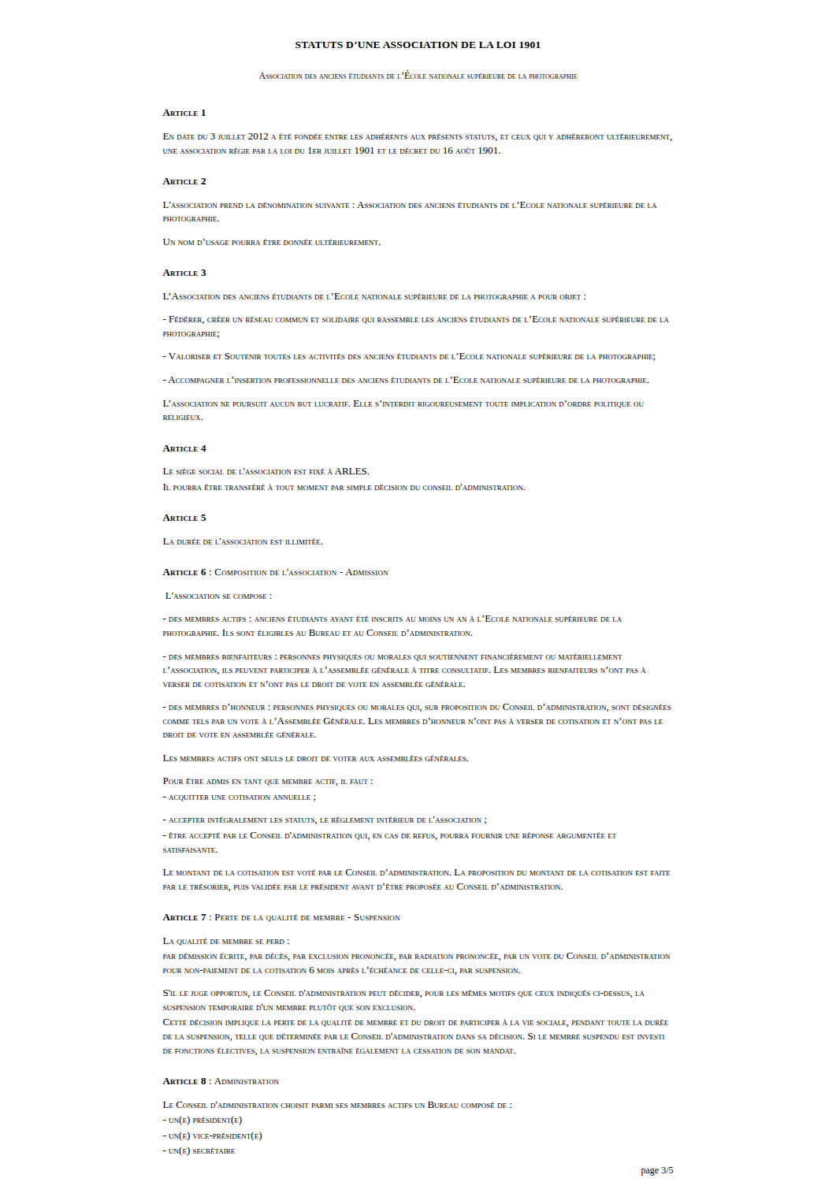STATUTS D’UNE ASSOCIATION DE LA LOI 1901
Association des anciens étudiants de l’École nationale supérieure de la photographie
Article 1
En date du 3 juillet 2012 a été fondée entre les adhérents aux présents statuts, et ceux qui y adhèreront ultérieurement, une association régie par la loi du 1er juillet 1901 et le décret du 16 août 1901.
Article 2
L'association prend la dénomination suivante : Association des anciens étudiants de l’Ecole nationale supérieure de la photographie.
Un nom d’usage pourra être donnée ultérieurement.
Article 3
L’Association des anciens étudiants de l’Ecole nationale supérieure de la photographie a pour objet :
- Fédérer, créer un réseau commun et solidaire qui rassemble les anciens étudiants de l’Ecole nationale supérieure de la photographie;
- Valoriser et Soutenir toutes les activités des anciens étudiants de l’Ecole nationale supérieure de la photographie;
- Accompagner l’insertion professionnelle des anciens étudiants de l’Ecole nationale supérieure de la photographie.
L’association ne poursuit aucun but lucratif. Elle s’interdit rigoureusement toute implication d’ordre politique ou religieux.
Article 4
Le siège social de l'association est fixé à ARLES.
Il pourra être transféré à tout moment par simple décision du conseil d'administration.
Article 5
La durée de l'association est illimitée.
Article 6 : Composition de l'association - Admission
L'association se compose :
- des membres actifs : anciens étudiants ayant été inscrits au moins un an à l’Ecole nationale supérieure de la photographie. Ils sont éligibles au Bureau et au Conseil d’administration.
- des membres bienfaiteurs : personnes physiques ou morales qui soutiennent financièrement ou matériellement l’association, ils peuvent participer à l’assemblée générale à titre consultatif. Les membres bienfaiteurs n’ont pas à verser de cotisation et n’ont pas le droit de vote en assemblée générale.
- des membres d’honneur : personnes physiques ou morales qui, sur proposition du Conseil d’administration, sont désignées comme tels par un vote à l’Assemblée Générale. Les membres d’honneur n’ont pas à verser de cotisation et n’ont pas le droit de vote en assemblée générale.
Les membres actifs ont seuls le droit de voter aux assemblées générales.
Pour être admis en tant que membre actif, il faut :
- acquitter une cotisation annuelle ;
- accepter intégralement les statuts, le règlement intérieur de l'association ;
- être accepté par le Conseil d'administration qui, en cas de refus, pourra fournir une réponse argumentée et satisfaisante.
Le montant de la cotisation est voté par le Conseil d’administration. La proposition du montant de la cotisation est faite par le trésorier, puis validée par le président avant d’être proposée au Conseil d’administration.
Article 7 : Perte de la qualité de membre - Suspension
La qualité de membre se perd :
par démission écrite, par décès, par exclusion prononcée, par radiation prononcée, par un vote du Conseil d’administration pour non-paiement de la cotisation 6 mois après l’échéance de celle-ci, par suspension.
S'il le juge opportun, le Conseil d'administration peut décider, pour les mêmes motifs que ceux indiqués ci-dessus, la suspension temporaire d'un membre plutôt que son exclusion.
Cette décision implique la perte de la qualité de membre et du droit de participer à la vie sociale, pendant toute la durée de la suspension, telle que déterminée par le Conseil d'administration dans sa décision. Si le membre suspendu est investi de fonctions électives, la suspension entraîne également la cessation de son mandat.
Article 8 : Administration
Le Conseil d'administration choisit parmi ses membres actifs un Bureau composé de :
- un(e) président(e)
- un(e) vice-président(e)
- un(e) secrétaire
page 3/5